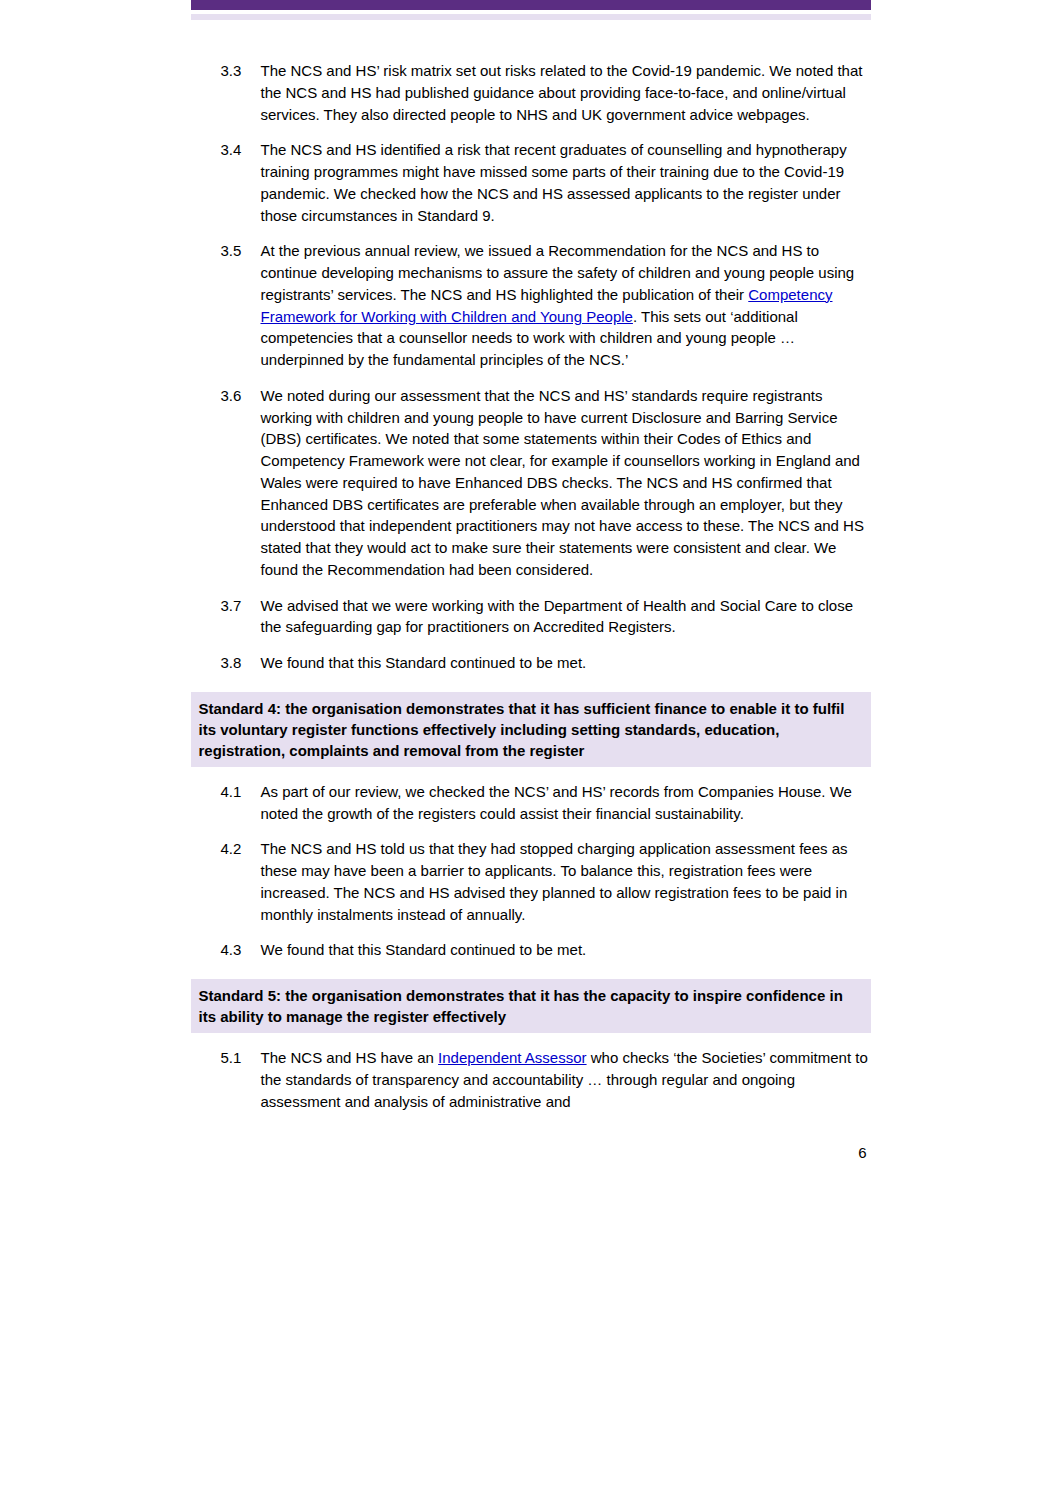3.3
The NCS and HS’ risk matrix set out risks related to the Covid-19 pandemic. We noted that the NCS and HS had published guidance about providing face-to-face, and online/virtual services. They also directed people to NHS and UK government advice webpages.
3.4
The NCS and HS identified a risk that recent graduates of counselling and hypnotherapy training programmes might have missed some parts of their training due to the Covid-19 pandemic. We checked how the NCS and HS assessed applicants to the register under those circumstances in Standard 9.
3.5
At the previous annual review, we issued a Recommendation for the NCS and HS to continue developing mechanisms to assure the safety of children and young people using registrants’ services. The NCS and HS highlighted the publication of their Competency Framework for Working with Children and Young People. This sets out ‘additional competencies that a counsellor needs to work with children and young people … underpinned by the fundamental principles of the NCS.’
3.6
We noted during our assessment that the NCS and HS’ standards require registrants working with children and young people to have current Disclosure and Barring Service (DBS) certificates. We noted that some statements within their Codes of Ethics and Competency Framework were not clear, for example if counsellors working in England and Wales were required to have Enhanced DBS checks. The NCS and HS confirmed that Enhanced DBS certificates are preferable when available through an employer, but they understood that independent practitioners may not have access to these. The NCS and HS stated that they would act to make sure their statements were consistent and clear. We found the Recommendation had been considered.
3.7
We advised that we were working with the Department of Health and Social Care to close the safeguarding gap for practitioners on Accredited Registers.
3.8
We found that this Standard continued to be met.
Standard 4: the organisation demonstrates that it has sufficient finance to enable it to fulfil its voluntary register functions effectively including setting standards, education, registration, complaints and removal from the register
4.1
As part of our review, we checked the NCS’ and HS’ records from Companies House. We noted the growth of the registers could assist their financial sustainability.
4.2
The NCS and HS told us that they had stopped charging application assessment fees as these may have been a barrier to applicants. To balance this, registration fees were increased. The NCS and HS advised they planned to allow registration fees to be paid in monthly instalments instead of annually.
4.3
We found that this Standard continued to be met.
Standard 5: the organisation demonstrates that it has the capacity to inspire confidence in its ability to manage the register effectively
5.1
The NCS and HS have an Independent Assessor who checks ‘the Societies’ commitment to the standards of transparency and accountability … through regular and ongoing assessment and analysis of administrative and
6